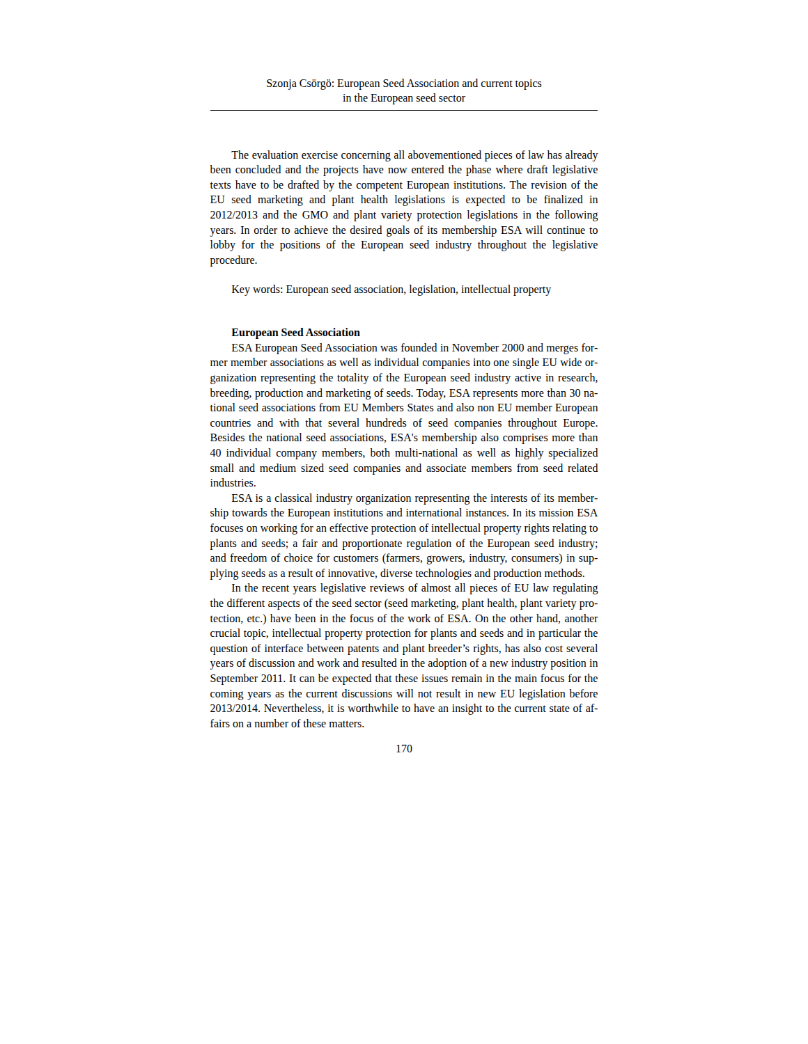Szonja Csörgö: European Seed Association and current topics in the European seed sector
The evaluation exercise concerning all abovementioned pieces of law has already been concluded and the projects have now entered the phase where draft legislative texts have to be drafted by the competent European institutions. The revision of the EU seed marketing and plant health legislations is expected to be finalized in 2012/2013 and the GMO and plant variety protection legislations in the following years. In order to achieve the desired goals of its membership ESA will continue to lobby for the positions of the European seed industry throughout the legislative procedure.
Key words: European seed association, legislation, intellectual property
European Seed Association
ESA European Seed Association was founded in November 2000 and merges former member associations as well as individual companies into one single EU wide organization representing the totality of the European seed industry active in research, breeding, production and marketing of seeds. Today, ESA represents more than 30 national seed associations from EU Members States and also non EU member European countries and with that several hundreds of seed companies throughout Europe. Besides the national seed associations, ESA's membership also comprises more than 40 individual company members, both multi-national as well as highly specialized small and medium sized seed companies and associate members from seed related industries.
ESA is a classical industry organization representing the interests of its membership towards the European institutions and international instances. In its mission ESA focuses on working for an effective protection of intellectual property rights relating to plants and seeds; a fair and proportionate regulation of the European seed industry; and freedom of choice for customers (farmers, growers, industry, consumers) in supplying seeds as a result of innovative, diverse technologies and production methods.
In the recent years legislative reviews of almost all pieces of EU law regulating the different aspects of the seed sector (seed marketing, plant health, plant variety protection, etc.) have been in the focus of the work of ESA. On the other hand, another crucial topic, intellectual property protection for plants and seeds and in particular the question of interface between patents and plant breeder’s rights, has also cost several years of discussion and work and resulted in the adoption of a new industry position in September 2011. It can be expected that these issues remain in the main focus for the coming years as the current discussions will not result in new EU legislation before 2013/2014. Nevertheless, it is worthwhile to have an insight to the current state of affairs on a number of these matters.
170